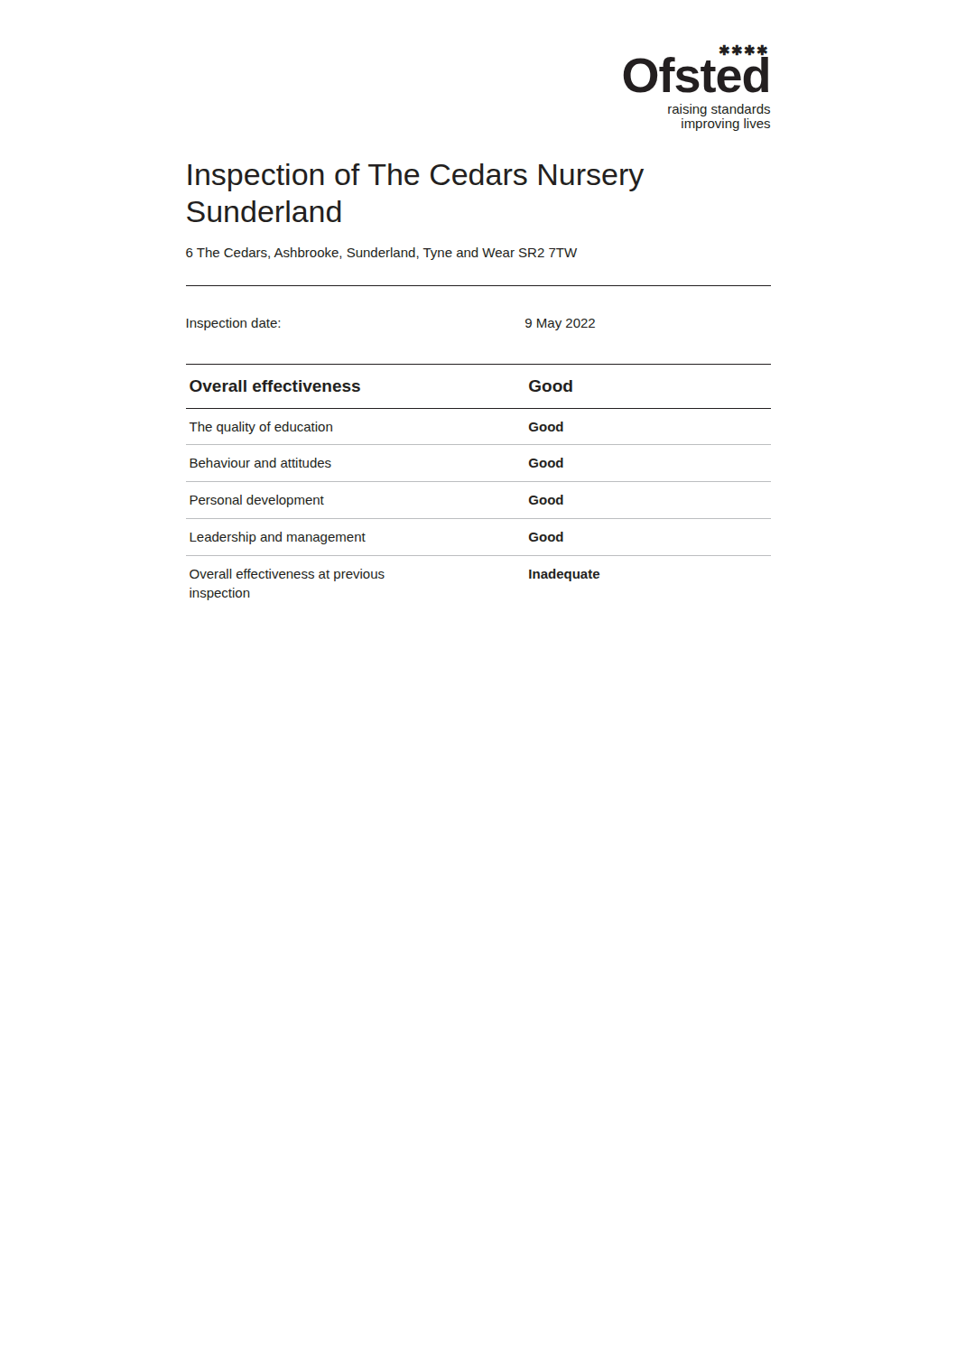✱✱✱✱ Ofsted raising standards
improving lives
Inspection of The Cedars Nursery
Sunderland
6 The Cedars, Ashbrooke, Sunderland, Tyne and Wear SR2 7TW
| Inspection date: | 9 May 2022 |
| Overall effectiveness | Good |
| --- | --- |
| The quality of education | Good |
| Behaviour and attitudes | Good |
| Personal development | Good |
| Leadership and management | Good |
| Overall effectiveness at previous inspection | Inadequate |